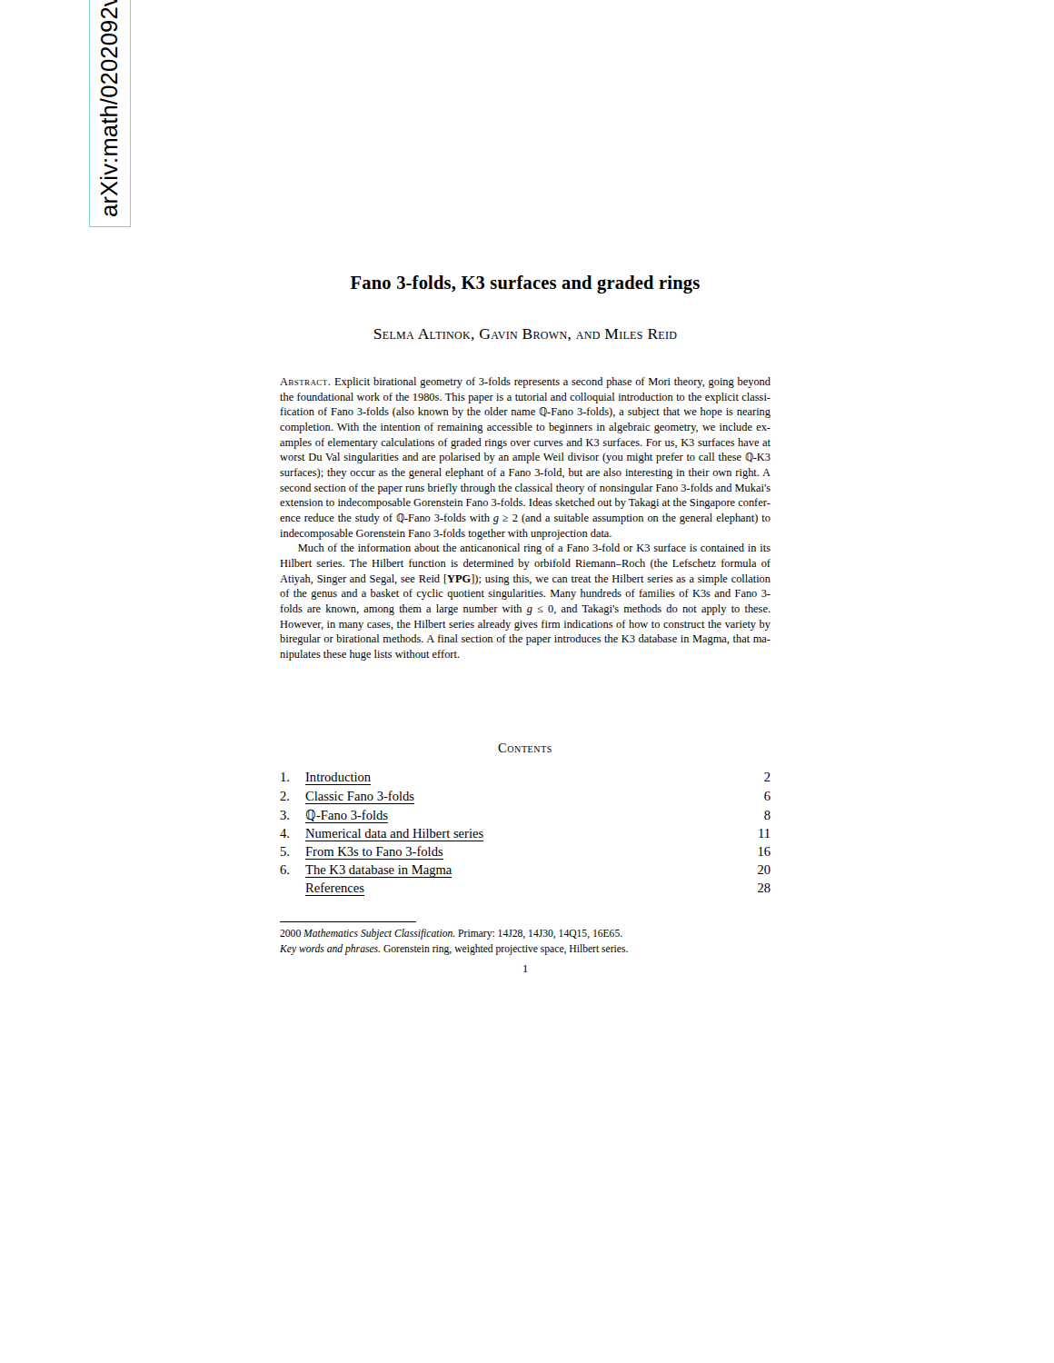arXiv:math/0202092v1 [math.AG] 11 Feb 2002
Fano 3-folds, K3 surfaces and graded rings
Selma Altınok, Gavin Brown, and Miles Reid
Abstract. Explicit birational geometry of 3-folds represents a second phase of Mori theory, going beyond the foundational work of the 1980s. This paper is a tutorial and colloquial introduction to the explicit classification of Fano 3-folds (also known by the older name ℚ-Fano 3-folds), a subject that we hope is nearing completion. With the intention of remaining accessible to beginners in algebraic geometry, we include examples of elementary calculations of graded rings over curves and K3 surfaces. For us, K3 surfaces have at worst Du Val singularities and are polarised by an ample Weil divisor (you might prefer to call these ℚ-K3 surfaces); they occur as the general elephant of a Fano 3-fold, but are also interesting in their own right. A second section of the paper runs briefly through the classical theory of nonsingular Fano 3-folds and Mukai's extension to indecomposable Gorenstein Fano 3-folds. Ideas sketched out by Takagi at the Singapore conference reduce the study of ℚ-Fano 3-folds with g ≥ 2 (and a suitable assumption on the general elephant) to indecomposable Gorenstein Fano 3-folds together with unprojection data.
Much of the information about the anticanonical ring of a Fano 3-fold or K3 surface is contained in its Hilbert series. The Hilbert function is determined by orbifold Riemann–Roch (the Lefschetz formula of Atiyah, Singer and Segal, see Reid [YPG]); using this, we can treat the Hilbert series as a simple collation of the genus and a basket of cyclic quotient singularities. Many hundreds of families of K3s and Fano 3-folds are known, among them a large number with g ≤ 0, and Takagi's methods do not apply to these. However, in many cases, the Hilbert series already gives firm indications of how to construct the variety by biregular or birational methods. A final section of the paper introduces the K3 database in Magma, that manipulates these huge lists without effort.
Contents
| 1. | Introduction | 2 |
| 2. | Classic Fano 3-folds | 6 |
| 3. | ℚ-Fano 3-folds | 8 |
| 4. | Numerical data and Hilbert series | 11 |
| 5. | From K3s to Fano 3-folds | 16 |
| 6. | The K3 database in Magma | 20 |
| | References | 28 |
2000 Mathematics Subject Classification. Primary: 14J28, 14J30, 14Q15, 16E65.
Key words and phrases. Gorenstein ring, weighted projective space, Hilbert series.
1